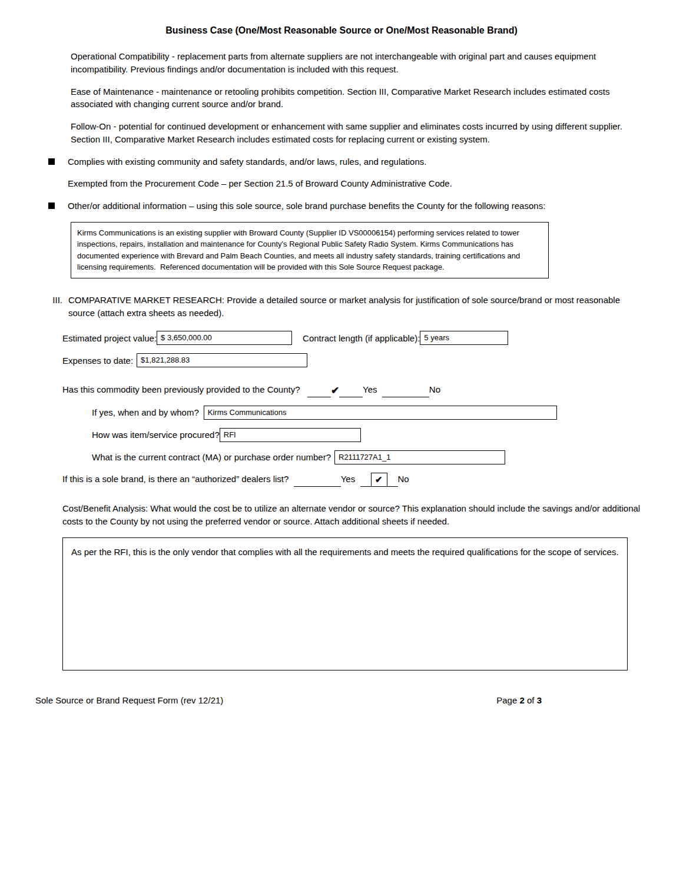Business Case (One/Most Reasonable Source or One/Most Reasonable Brand)
Operational Compatibility - replacement parts from alternate suppliers are not interchangeable with original part and causes equipment incompatibility. Previous findings and/or documentation is included with this request.
Ease of Maintenance - maintenance or retooling prohibits competition. Section III, Comparative Market Research includes estimated costs associated with changing current source and/or brand.
Follow-On - potential for continued development or enhancement with same supplier and eliminates costs incurred by using different supplier. Section III, Comparative Market Research includes estimated costs for replacing current or existing system.
Complies with existing community and safety standards, and/or laws, rules, and regulations.
Exempted from the Procurement Code – per Section 21.5 of Broward County Administrative Code.
Other/or additional information – using this sole source, sole brand purchase benefits the County for the following reasons:
Kirms Communications is an existing supplier with Broward County (Supplier ID VS00006154) performing services related to tower inspections, repairs, installation and maintenance for County's Regional Public Safety Radio System. Kirms Communications has documented experience with Brevard and Palm Beach Counties, and meets all industry safety standards, training certifications and licensing requirements. Referenced documentation will be provided with this Sole Source Request package.
III.
COMPARATIVE MARKET RESEARCH: Provide a detailed source or market analysis for justification of sole source/brand or most reasonable source (attach extra sheets as needed).
Estimated project value: $ 3,650,000.00 Contract length (if applicable): 5 years
Expenses to date: $1,821,288.83
Has this commodity been previously provided to the County? ✔ Yes No
If yes, when and by whom? Kirms Communications
How was item/service procured? RFI
What is the current contract (MA) or purchase order number? R2111727A1_1
If this is a sole brand, is there an “authorized” dealers list? Yes ✔ No
Cost/Benefit Analysis: What would the cost be to utilize an alternate vendor or source? This explanation should include the savings and/or additional costs to the County by not using the preferred vendor or source. Attach additional sheets if needed.
As per the RFI, this is the only vendor that complies with all the requirements and meets the required qualifications for the scope of services.
Sole Source or Brand Request Form (rev 12/21)
Page 2 of 3